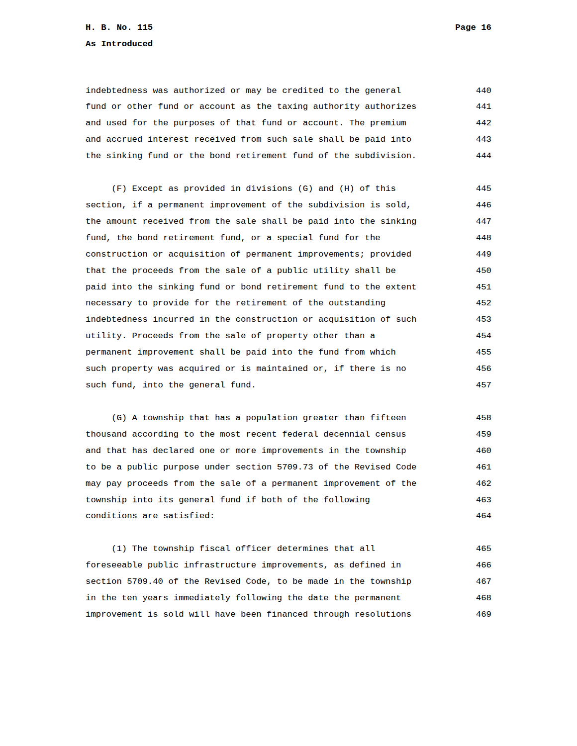H. B. No. 115 As Introduced
Page 16
indebtedness was authorized or may be credited to the general 440 fund or other fund or account as the taxing authority authorizes 441 and used for the purposes of that fund or account. The premium 442 and accrued interest received from such sale shall be paid into 443 the sinking fund or the bond retirement fund of the subdivision. 444
(F) Except as provided in divisions (G) and (H) of this 445 section, if a permanent improvement of the subdivision is sold, 446 the amount received from the sale shall be paid into the sinking 447 fund, the bond retirement fund, or a special fund for the 448 construction or acquisition of permanent improvements; provided 449 that the proceeds from the sale of a public utility shall be 450 paid into the sinking fund or bond retirement fund to the extent 451 necessary to provide for the retirement of the outstanding 452 indebtedness incurred in the construction or acquisition of such 453 utility. Proceeds from the sale of property other than a 454 permanent improvement shall be paid into the fund from which 455 such property was acquired or is maintained or, if there is no 456 such fund, into the general fund. 457
(G) A township that has a population greater than fifteen 458 thousand according to the most recent federal decennial census 459 and that has declared one or more improvements in the township 460 to be a public purpose under section 5709.73 of the Revised Code 461 may pay proceeds from the sale of a permanent improvement of the 462 township into its general fund if both of the following 463 conditions are satisfied: 464
(1) The township fiscal officer determines that all 465 foreseeable public infrastructure improvements, as defined in 466 section 5709.40 of the Revised Code, to be made in the township 467 in the ten years immediately following the date the permanent 468 improvement is sold will have been financed through resolutions 469